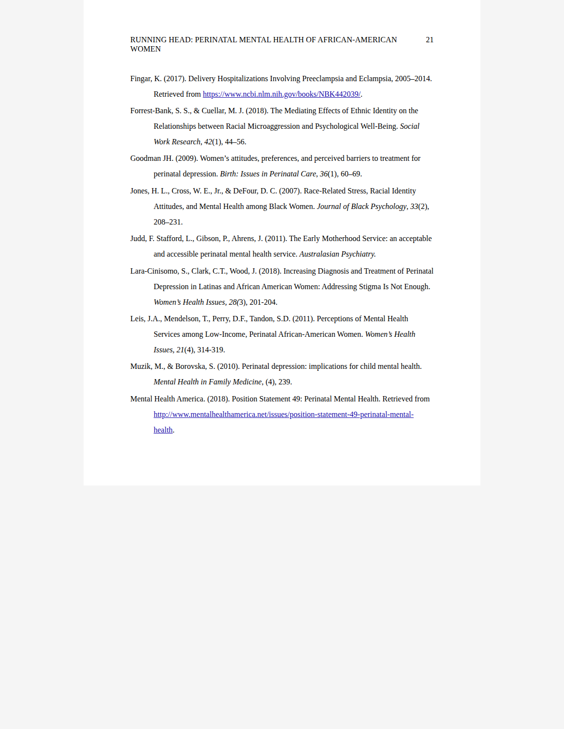Running Head: Perinatal Mental Health of African-American Women 21
Fingar, K. (2017). Delivery Hospitalizations Involving Preeclampsia and Eclampsia, 2005–2014. Retrieved from https://www.ncbi.nlm.nih.gov/books/NBK442039/.
Forrest-Bank, S. S., & Cuellar, M. J. (2018). The Mediating Effects of Ethnic Identity on the Relationships between Racial Microaggression and Psychological Well-Being. Social Work Research, 42(1), 44–56.
Goodman JH. (2009). Women’s attitudes, preferences, and perceived barriers to treatment for perinatal depression. Birth: Issues in Perinatal Care, 36(1), 60–69.
Jones, H. L., Cross, W. E., Jr., & DeFour, D. C. (2007). Race-Related Stress, Racial Identity Attitudes, and Mental Health among Black Women. Journal of Black Psychology, 33(2), 208–231.
Judd, F. Stafford, L., Gibson, P., Ahrens, J. (2011). The Early Motherhood Service: an acceptable and accessible perinatal mental health service. Australasian Psychiatry.
Lara-Cinisomo, S., Clark, C.T., Wood, J. (2018). Increasing Diagnosis and Treatment of Perinatal Depression in Latinas and African American Women: Addressing Stigma Is Not Enough. Women’s Health Issues, 28(3), 201-204.
Leis, J.A., Mendelson, T., Perry, D.F., Tandon, S.D. (2011). Perceptions of Mental Health Services among Low-Income, Perinatal African-American Women. Women’s Health Issues, 21(4), 314-319.
Muzik, M., & Borovska, S. (2010). Perinatal depression: implications for child mental health. Mental Health in Family Medicine, (4), 239.
Mental Health America. (2018). Position Statement 49: Perinatal Mental Health. Retrieved from http://www.mentalhealthamerica.net/issues/position-statement-49-perinatal-mental-health.